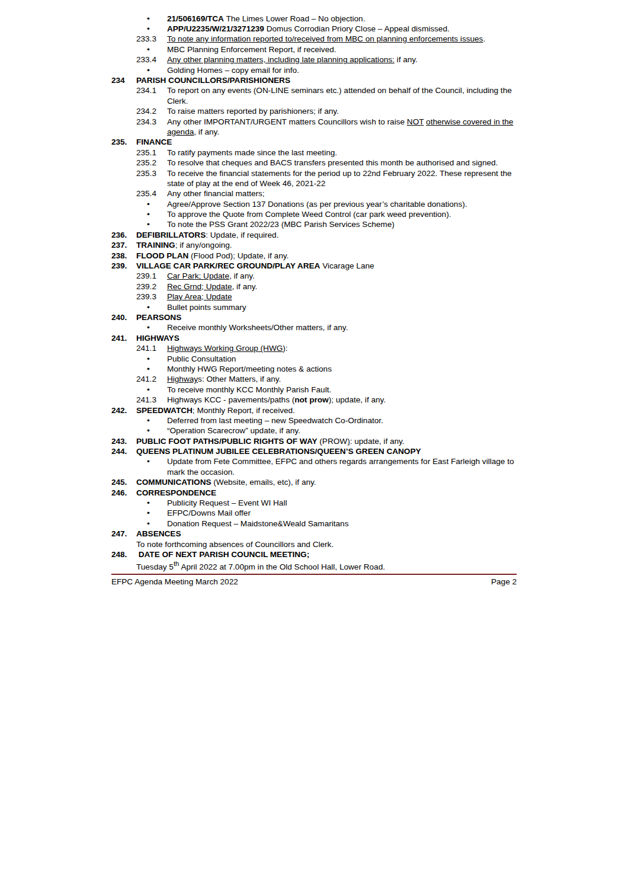21/506169/TCA The Limes Lower Road – No objection.
APP/U2235/W/21/3271239 Domus Corrodian Priory Close – Appeal dismissed.
233.3
To note any information reported to/received from MBC on planning enforcements issues.
MBC Planning Enforcement Report, if received.
233.4
Any other planning matters, including late planning applications: if any.
Golding Homes – copy email for info.
234
PARISH COUNCILLORS/PARISHIONERS
234.1
To report on any events (ON-LINE seminars etc.) attended on behalf of the Council, including the Clerk.
234.2
To raise matters reported by parishioners; if any.
234.3
Any other IMPORTANT/URGENT matters Councillors wish to raise NOT otherwise covered in the agenda, if any.
235.
FINANCE
235.1
To ratify payments made since the last meeting.
235.2
To resolve that cheques and BACS transfers presented this month be authorised and signed.
235.3
To receive the financial statements for the period up to 22nd February 2022. These represent the state of play at the end of Week 46, 2021-22
235.4
Any other financial matters;
Agree/Approve Section 137 Donations (as per previous year’s charitable donations).
To approve the Quote from Complete Weed Control (car park weed prevention).
To note the PSS Grant 2022/23 (MBC Parish Services Scheme)
236.
DEFIBRILLATORS: Update, if required.
237.
TRAINING; if any/ongoing.
238.
FLOOD PLAN (Flood Pod); Update, if any.
239.
VILLAGE CAR PARK/REC GROUND/PLAY AREA Vicarage Lane
239.1
Car Park; Update, if any.
239.2
Rec Grnd; Update, if any.
239.3
Play Area; Update
Bullet points summary
240.
PEARSONS
Receive monthly Worksheets/Other matters, if any.
241.
HIGHWAYS
241.1
Highways Working Group (HWG):
Public Consultation
Monthly HWG Report/meeting notes & actions
241.2
Highways: Other Matters, if any.
To receive monthly KCC Monthly Parish Fault.
241.3
Highways KCC - pavements/paths (not prow); update, if any.
242.
SPEEDWATCH; Monthly Report, if received.
Deferred from last meeting – new Speedwatch Co-Ordinator.
“Operation Scarecrow” update, if any.
243.
PUBLIC FOOT PATHS/PUBLIC RIGHTS OF WAY (PROW): update, if any.
244.
QUEENS PLATINUM JUBILEE CELEBRATIONS/QUEEN’S GREEN CANOPY
Update from Fete Committee, EFPC and others regards arrangements for East Farleigh village to mark the occasion.
245.
COMMUNICATIONS (Website, emails, etc), if any.
246.
CORRESPONDENCE
Publicity Request – Event WI Hall
EFPC/Downs Mail offer
Donation Request – Maidstone&Weald Samaritans
247.
ABSENCES
To note forthcoming absences of Councillors and Clerk.
248.
DATE OF NEXT PARISH COUNCIL MEETING;
Tuesday 5th April 2022 at 7.00pm in the Old School Hall, Lower Road.
EFPC Agenda Meeting March 2022
Page 2